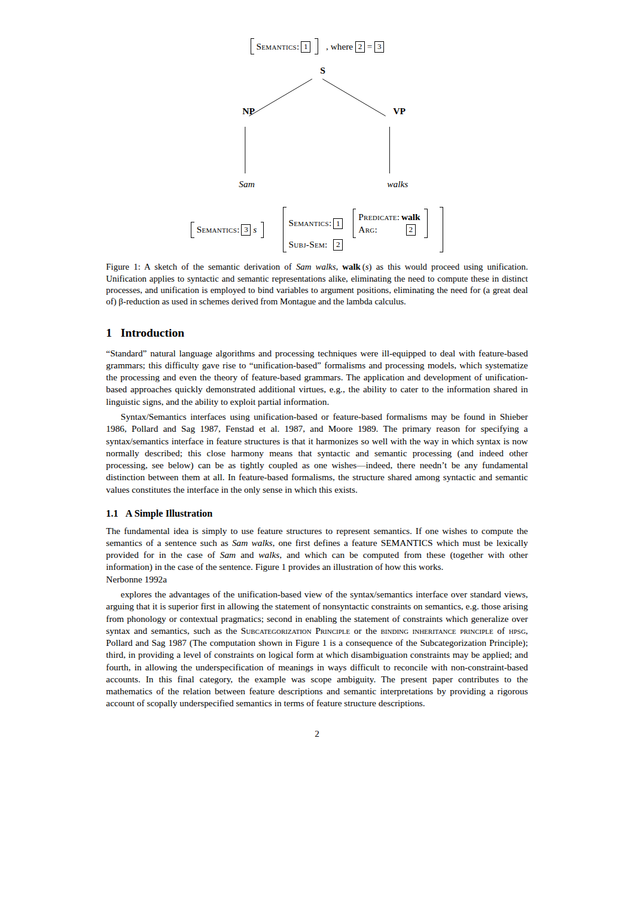| Semantics: | 1 |
, where 2 = 3
S NP VP Sam walks
| Semantics: | 3 s |
| Semantics: | 1 | / Predicate: / walk / / Arg: / 2 / |
| Subj-Sem: | 2 | |
Figure 1: A sketch of the semantic derivation of Sam walks, walk (s) as this would proceed using unification. Unification applies to syntactic and semantic representations alike, eliminating the need to compute these in distinct processes, and unification is employed to bind variables to argument positions, eliminating the need for (a great deal of) β-reduction as used in schemes derived from Montague and the lambda calculus.
1 Introduction
“Standard” natural language algorithms and processing techniques were ill-equipped to deal with feature-based grammars; this difficulty gave rise to “unification-based” formalisms and processing models, which systematize the processing and even the theory of feature-based grammars. The application and development of unification-based approaches quickly demonstrated additional virtues, e.g., the ability to cater to the information shared in linguistic signs, and the ability to exploit partial information.
Syntax/Semantics interfaces using unification-based or feature-based formalisms may be found in Shieber 1986, Pollard and Sag 1987, Fenstad et al. 1987, and Moore 1989. The primary reason for specifying a syntax/semantics interface in feature structures is that it harmonizes so well with the way in which syntax is now normally described; this close harmony means that syntactic and semantic processing (and indeed other processing, see below) can be as tightly coupled as one wishes—indeed, there needn’t be any fundamental distinction between them at all. In feature-based formalisms, the structure shared among syntactic and semantic values constitutes the interface in the only sense in which this exists.
1.1 A Simple Illustration
The fundamental idea is simply to use feature structures to represent semantics. If one wishes to compute the semantics of a sentence such as Sam walks, one first defines a feature SEMANTICS which must be lexically provided for in the case of Sam and walks, and which can be computed from these (together with other information) in the case of the sentence. Figure 1 provides an illustration of how this works.
Nerbonne 1992a
explores the advantages of the unification-based view of the syntax/semantics interface over standard views, arguing that it is superior first in allowing the statement of nonsyntactic constraints on semantics, e.g. those arising from phonology or contextual pragmatics; second in enabling the statement of constraints which generalize over syntax and semantics, such as the Subcategorization Principle or the binding inheritance principle of hpsg, Pollard and Sag 1987 (The computation shown in Figure 1 is a consequence of the Subcategorization Principle); third, in providing a level of constraints on logical form at which disambiguation constraints may be applied; and fourth, in allowing the underspecification of meanings in ways difficult to reconcile with non-constraint-based accounts. In this final category, the example was scope ambiguity. The present paper contributes to the mathematics of the relation between feature descriptions and semantic interpretations by providing a rigorous account of scopally underspecified semantics in terms of feature structure descriptions.
2